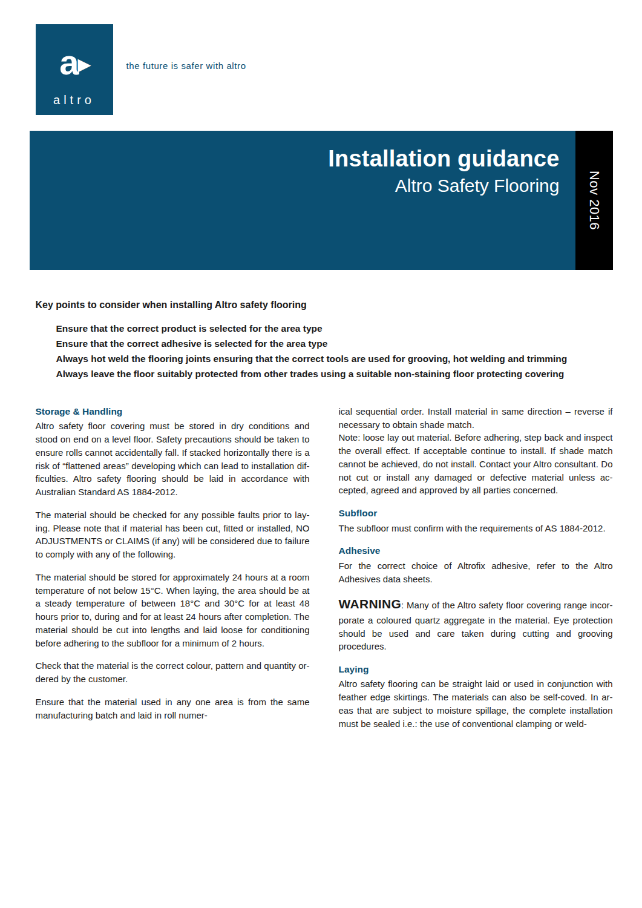a▸
altro
the future is safer with altro
Installation guidance
Altro Safety Flooring
Nov 2016
Key points to consider when installing Altro safety flooring
Ensure that the correct product is selected for the area type
Ensure that the correct adhesive is selected for the area type
Always hot weld the flooring joints ensuring that the correct tools are used for grooving, hot welding and trimming
Always leave the floor suitably protected from other trades using a suitable non-staining floor protecting covering
Storage & Handling
Altro safety floor covering must be stored in dry conditions and stood on end on a level floor. Safety precautions should be taken to ensure rolls cannot accidentally fall. If stacked horizontally there is a risk of “flattened areas” developing which can lead to installation difficulties. Altro safety flooring should be laid in accordance with Australian Standard AS 1884-2012.
The material should be checked for any possible faults prior to laying. Please note that if material has been cut, fitted or installed, NO ADJUSTMENTS or CLAIMS (if any) will be considered due to failure to comply with any of the following.
The material should be stored for approximately 24 hours at a room temperature of not below 15°C. When laying, the area should be at a steady temperature of between 18°C and 30°C for at least 48 hours prior to, during and for at least 24 hours after completion. The material should be cut into lengths and laid loose for conditioning before adhering to the subfloor for a minimum of 2 hours.
Check that the material is the correct colour, pattern and quantity ordered by the customer.
Ensure that the material used in any one area is from the same manufacturing batch and laid in roll numer-
ical sequential order. Install material in same direction – reverse if necessary to obtain shade match.
Note: loose lay out material. Before adhering, step back and inspect the overall effect. If acceptable continue to install. If shade match cannot be achieved, do not install. Contact your Altro consultant. Do not cut or install any damaged or defective material unless accepted, agreed and approved by all parties concerned.
Subfloor
The subfloor must confirm with the requirements of AS 1884-2012.
Adhesive
For the correct choice of Altrofix adhesive, refer to the Altro Adhesives data sheets.
WARNING: Many of the Altro safety floor covering range incorporate a coloured quartz aggregate in the material. Eye protection should be used and care taken during cutting and grooving procedures.
Laying
Altro safety flooring can be straight laid or used in conjunction with feather edge skirtings. The materials can also be self-coved. In areas that are subject to moisture spillage, the complete installation must be sealed i.e.: the use of conventional clamping or weld-